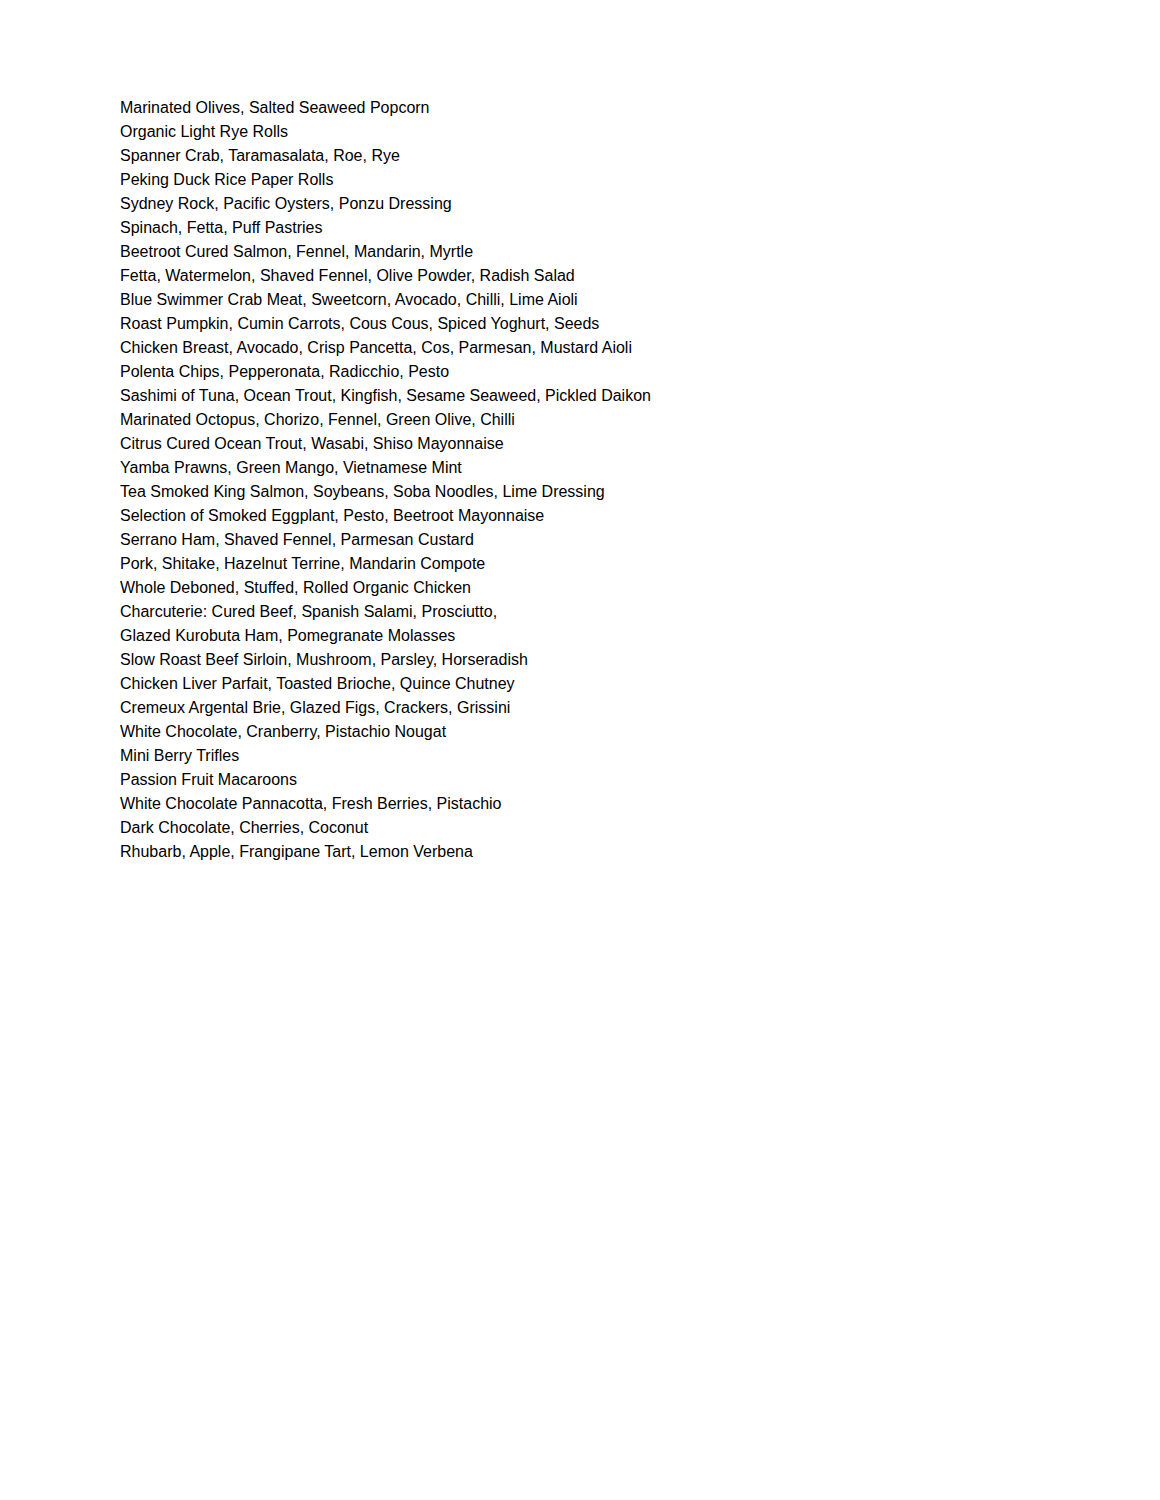Marinated Olives, Salted Seaweed Popcorn
Organic Light Rye Rolls
Spanner Crab, Taramasalata, Roe, Rye
Peking Duck Rice Paper Rolls
Sydney Rock, Pacific Oysters, Ponzu Dressing
Spinach, Fetta, Puff Pastries
Beetroot Cured Salmon, Fennel, Mandarin, Myrtle
Fetta, Watermelon, Shaved Fennel, Olive Powder, Radish Salad
Blue Swimmer Crab Meat, Sweetcorn, Avocado, Chilli, Lime Aioli
Roast Pumpkin, Cumin Carrots, Cous Cous, Spiced Yoghurt, Seeds
Chicken Breast, Avocado, Crisp Pancetta, Cos, Parmesan, Mustard Aioli
Polenta Chips, Pepperonata, Radicchio, Pesto
Sashimi of Tuna, Ocean Trout, Kingfish, Sesame Seaweed, Pickled Daikon
Marinated Octopus, Chorizo, Fennel, Green Olive, Chilli
Citrus Cured Ocean Trout, Wasabi, Shiso Mayonnaise
Yamba Prawns, Green Mango, Vietnamese Mint
Tea Smoked King Salmon, Soybeans, Soba Noodles, Lime Dressing
Selection of Smoked Eggplant, Pesto, Beetroot Mayonnaise
Serrano Ham, Shaved Fennel, Parmesan Custard
Pork, Shitake, Hazelnut Terrine, Mandarin Compote
Whole Deboned, Stuffed, Rolled Organic Chicken
Charcuterie: Cured Beef, Spanish Salami, Prosciutto,
Glazed Kurobuta Ham, Pomegranate Molasses
Slow Roast Beef Sirloin, Mushroom, Parsley, Horseradish
Chicken Liver Parfait, Toasted Brioche, Quince Chutney
Cremeux Argental Brie, Glazed Figs, Crackers, Grissini
White Chocolate, Cranberry, Pistachio Nougat
Mini Berry Trifles
Passion Fruit Macaroons
White Chocolate Pannacotta, Fresh Berries, Pistachio
Dark Chocolate, Cherries, Coconut
Rhubarb, Apple, Frangipane Tart, Lemon Verbena